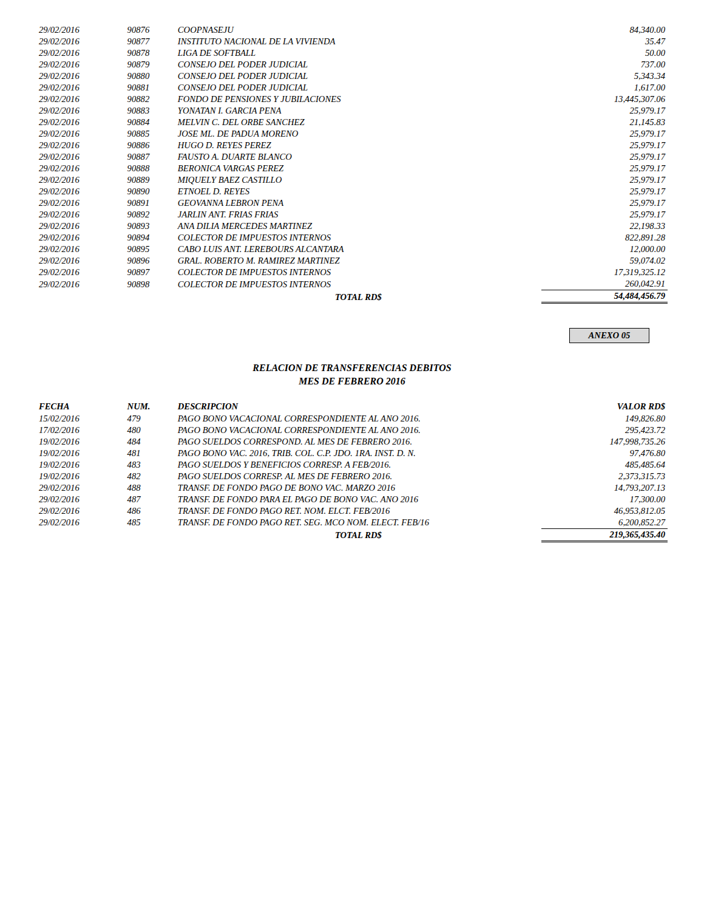| 29/02/2016 | 90876 | COOPNASEJU | 84,340.00 |
| 29/02/2016 | 90877 | INSTITUTO NACIONAL DE LA VIVIENDA | 35.47 |
| 29/02/2016 | 90878 | LIGA DE SOFTBALL | 50.00 |
| 29/02/2016 | 90879 | CONSEJO DEL PODER JUDICIAL | 737.00 |
| 29/02/2016 | 90880 | CONSEJO DEL PODER JUDICIAL | 5,343.34 |
| 29/02/2016 | 90881 | CONSEJO DEL PODER JUDICIAL | 1,617.00 |
| 29/02/2016 | 90882 | FONDO DE PENSIONES Y JUBILACIONES | 13,445,307.06 |
| 29/02/2016 | 90883 | YONATAN I. GARCIA PENA | 25,979.17 |
| 29/02/2016 | 90884 | MELVIN C. DEL ORBE SANCHEZ | 21,145.83 |
| 29/02/2016 | 90885 | JOSE ML. DE PADUA MORENO | 25,979.17 |
| 29/02/2016 | 90886 | HUGO D. REYES PEREZ | 25,979.17 |
| 29/02/2016 | 90887 | FAUSTO A. DUARTE BLANCO | 25,979.17 |
| 29/02/2016 | 90888 | BERONICA VARGAS PEREZ | 25,979.17 |
| 29/02/2016 | 90889 | MIQUELY BAEZ CASTILLO | 25,979.17 |
| 29/02/2016 | 90890 | ETNOEL D. REYES | 25,979.17 |
| 29/02/2016 | 90891 | GEOVANNA LEBRON PENA | 25,979.17 |
| 29/02/2016 | 90892 | JARLIN ANT. FRIAS FRIAS | 25,979.17 |
| 29/02/2016 | 90893 | ANA DILIA MERCEDES MARTINEZ | 22,198.33 |
| 29/02/2016 | 90894 | COLECTOR DE IMPUESTOS INTERNOS | 822,891.28 |
| 29/02/2016 | 90895 | CABO LUIS ANT. LEREBOURS ALCANTARA | 12,000.00 |
| 29/02/2016 | 90896 | GRAL. ROBERTO M. RAMIREZ MARTINEZ | 59,074.02 |
| 29/02/2016 | 90897 | COLECTOR DE IMPUESTOS INTERNOS | 17,319,325.12 |
| 29/02/2016 | 90898 | COLECTOR DE IMPUESTOS INTERNOS | 260,042.91 |
| | | TOTAL RD$ | 54,484,456.79 |
ANEXO 05
RELACION DE TRANSFERENCIAS DEBITOS
MES DE FEBRERO 2016
| FECHA | NUM. | DESCRIPCION | VALOR RD$ |
| --- | --- | --- | --- |
| 15/02/2016 | 479 | PAGO BONO VACACIONAL CORRESPONDIENTE AL ANO 2016. | 149,826.80 |
| 17/02/2016 | 480 | PAGO BONO VACACIONAL CORRESPONDIENTE AL ANO 2016. | 295,423.72 |
| 19/02/2016 | 484 | PAGO SUELDOS CORRESPOND. AL MES DE FEBRERO 2016. | 147,998,735.26 |
| 19/02/2016 | 481 | PAGO BONO VAC. 2016, TRIB. COL. C.P. JDO. 1RA. INST. D. N. | 97,476.80 |
| 19/02/2016 | 483 | PAGO SUELDOS Y BENEFICIOS CORRESP. A FEB/2016. | 485,485.64 |
| 19/02/2016 | 482 | PAGO SUELDOS CORRESP. AL MES DE FEBRERO 2016. | 2,373,315.73 |
| 29/02/2016 | 488 | TRANSF. DE FONDO PAGO DE BONO VAC. MARZO 2016 | 14,793,207.13 |
| 29/02/2016 | 487 | TRANSF. DE FONDO PARA EL PAGO DE BONO VAC. ANO 2016 | 17,300.00 |
| 29/02/2016 | 486 | TRANSF. DE FONDO PAGO RET. NOM. ELCT. FEB/2016 | 46,953,812.05 |
| 29/02/2016 | 485 | TRANSF. DE FONDO PAGO RET. SEG. MCO NOM. ELECT. FEB/16 | 6,200,852.27 |
| | | TOTAL RD$ | 219,365,435.40 |